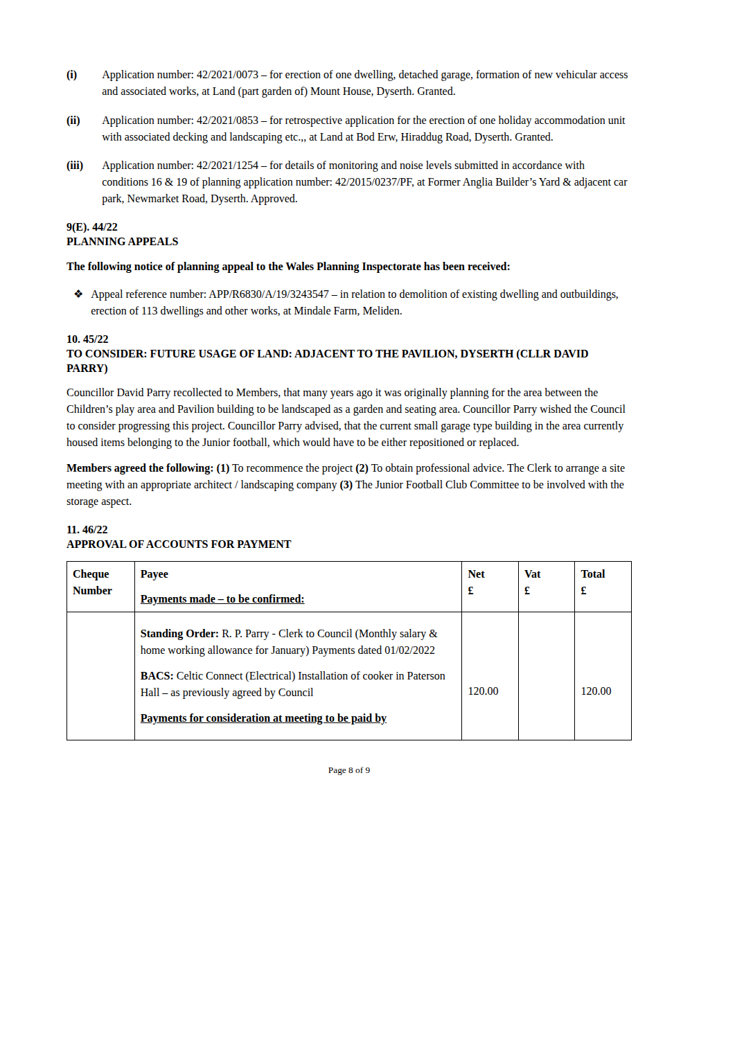(i) Application number: 42/2021/0073 – for erection of one dwelling, detached garage, formation of new vehicular access and associated works, at Land (part garden of) Mount House, Dyserth. Granted.
(ii) Application number: 42/2021/0853 – for retrospective application for the erection of one holiday accommodation unit with associated decking and landscaping etc.,, at Land at Bod Erw, Hiraddug Road, Dyserth. Granted.
(iii) Application number: 42/2021/1254 – for details of monitoring and noise levels submitted in accordance with conditions 16 & 19 of planning application number: 42/2015/0237/PF, at Former Anglia Builder’s Yard & adjacent car park, Newmarket Road, Dyserth. Approved.
9(E). 44/22 PLANNING APPEALS
The following notice of planning appeal to the Wales Planning Inspectorate has been received:
Appeal reference number: APP/R6830/A/19/3243547 – in relation to demolition of existing dwelling and outbuildings, erection of 113 dwellings and other works, at Mindale Farm, Meliden.
10. 45/22 TO CONSIDER: FUTURE USAGE OF LAND: ADJACENT TO THE PAVILION, DYSERTH (CLLR DAVID PARRY)
Councillor David Parry recollected to Members, that many years ago it was originally planning for the area between the Children’s play area and Pavilion building to be landscaped as a garden and seating area. Councillor Parry wished the Council to consider progressing this project. Councillor Parry advised, that the current small garage type building in the area currently housed items belonging to the Junior football, which would have to be either repositioned or replaced.
Members agreed the following: (1) To recommence the project (2) To obtain professional advice. The Clerk to arrange a site meeting with an appropriate architect / landscaping company (3) The Junior Football Club Committee to be involved with the storage aspect.
11. 46/22 APPROVAL OF ACCOUNTS FOR PAYMENT
| Cheque Number | Payee Payments made – to be confirmed: | Net £ | Vat £ | Total £ |
| --- | --- | --- | --- | --- |
| | Standing Order: R. P. Parry - Clerk to Council (Monthly salary & home working allowance for January) Payments dated 01/02/2022 BACS: Celtic Connect (Electrical) Installation of cooker in Paterson Hall – as previously agreed by Council Payments for consideration at meeting to be paid by | 120.00 | | 120.00 |
Page 8 of 9